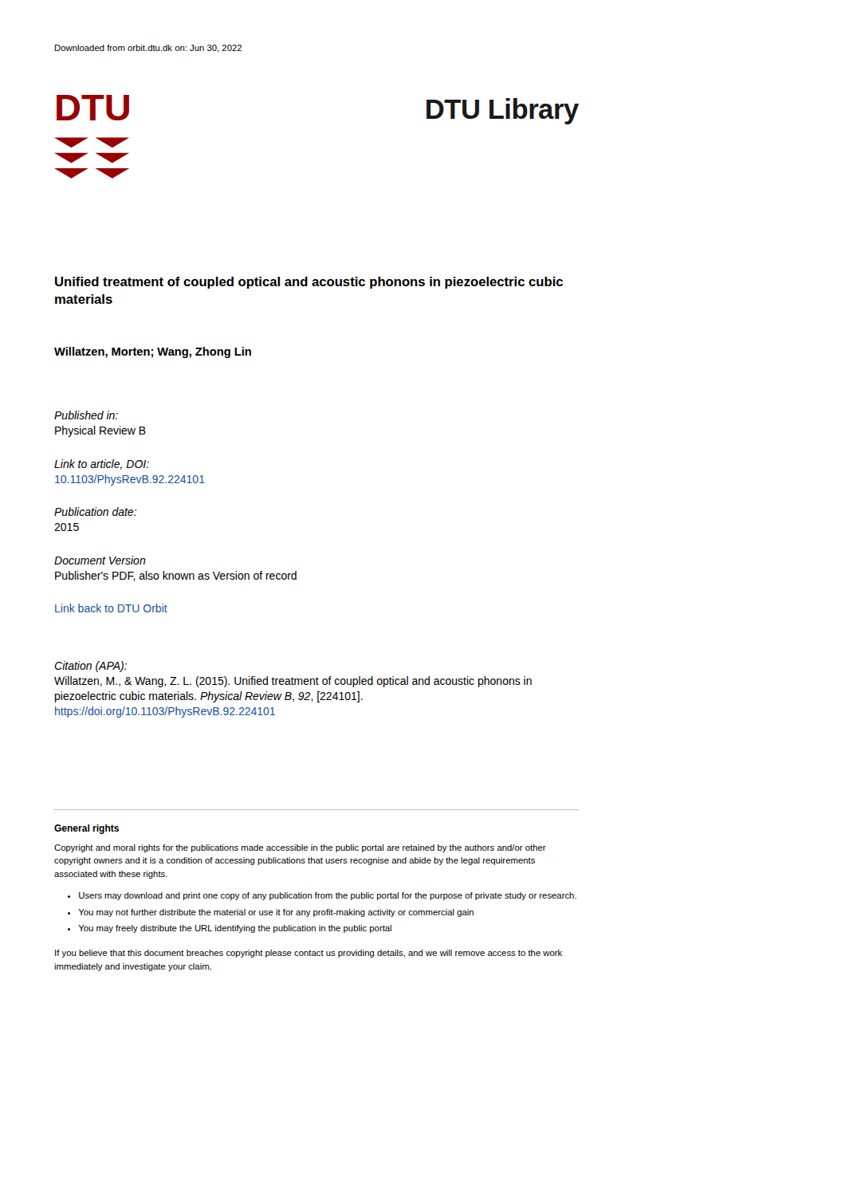Downloaded from orbit.dtu.dk on: Jun 30, 2022
DTU
DTU Library
Unified treatment of coupled optical and acoustic phonons in piezoelectric cubic materials
Willatzen, Morten; Wang, Zhong Lin
Published in:
Physical Review B
Link to article, DOI:
10.1103/PhysRevB.92.224101
Publication date:
2015
Document Version
Publisher's PDF, also known as Version of record
Link back to DTU Orbit
Citation (APA):
Willatzen, M., & Wang, Z. L. (2015). Unified treatment of coupled optical and acoustic phonons in piezoelectric cubic materials. Physical Review B, 92, [224101]. https://doi.org/10.1103/PhysRevB.92.224101
General rights
Copyright and moral rights for the publications made accessible in the public portal are retained by the authors and/or other copyright owners and it is a condition of accessing publications that users recognise and abide by the legal requirements associated with these rights.
Users may download and print one copy of any publication from the public portal for the purpose of private study or research.
You may not further distribute the material or use it for any profit-making activity or commercial gain
You may freely distribute the URL identifying the publication in the public portal
If you believe that this document breaches copyright please contact us providing details, and we will remove access to the work immediately and investigate your claim.